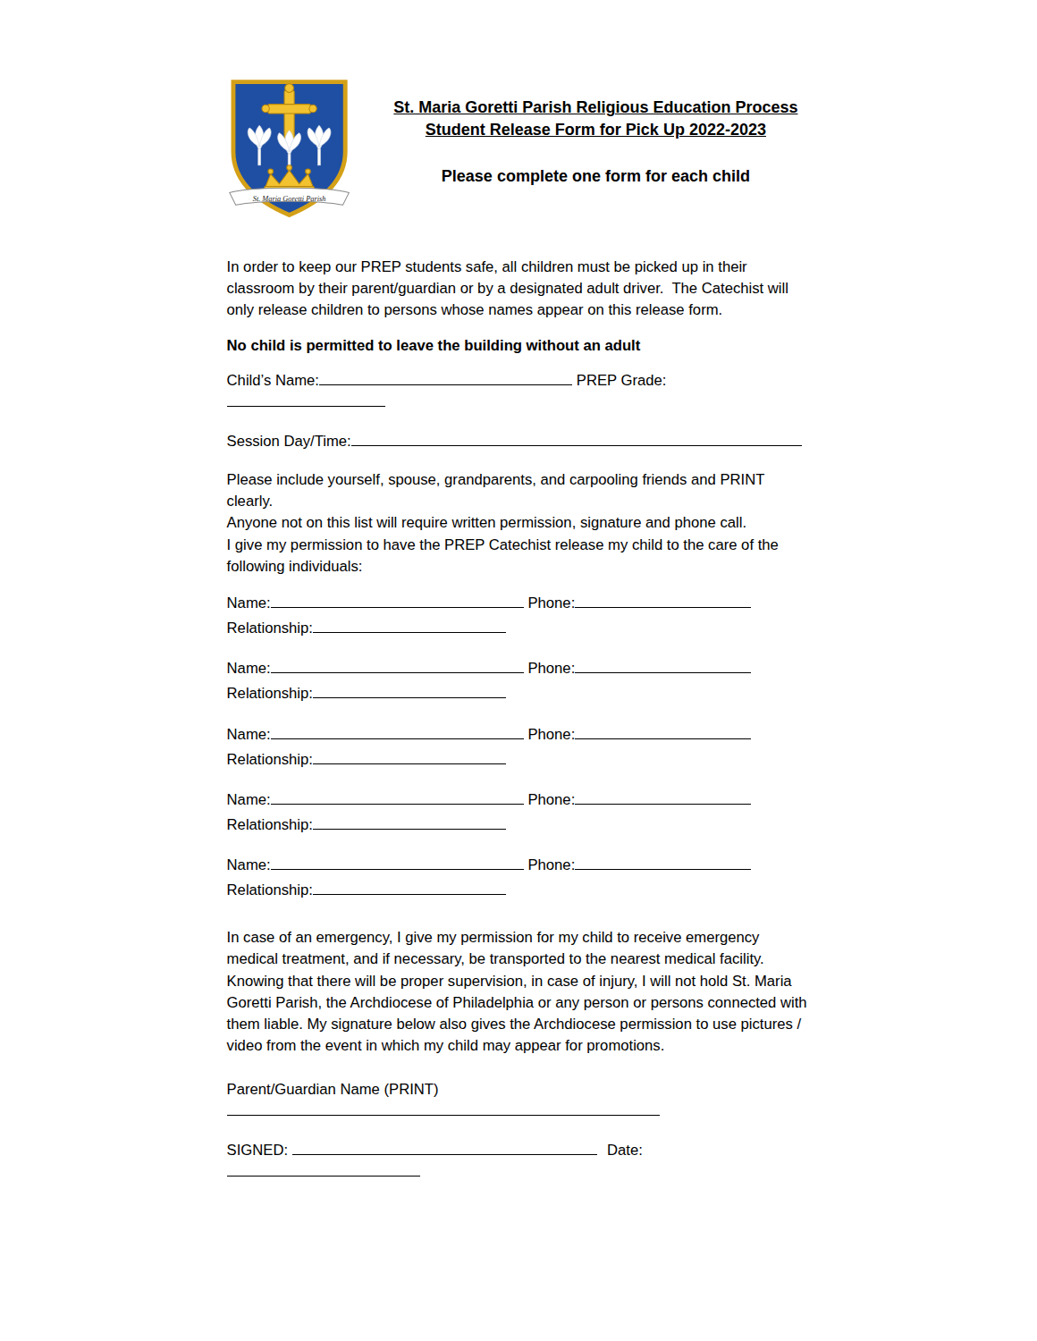Parish crest: gold cross, three lilies, and crown on a blue shield with a banner reading St. Maria Goretti Parish St. Maria Goretti Parish
St. Maria Goretti Parish Religious Education Process
Student Release Form for Pick Up 2022-2023
Please complete one form for each child
In order to keep our PREP students safe, all children must be picked up in their classroom by their parent/guardian or by a designated adult driver. The Catechist will only release children to persons whose names appear on this release form.
No child is permitted to leave the building without an adult
Child’s Name: PREP Grade:
Session Day/Time:
Please include yourself, spouse, grandparents, and carpooling friends and PRINT clearly.
Anyone not on this list will require written permission, signature and phone call.
I give my permission to have the PREP Catechist release my child to the care of the following individuals:
Name: Phone:
Relationship:
Name: Phone:
Relationship:
Name: Phone:
Relationship:
Name: Phone:
Relationship:
Name: Phone:
Relationship:
In case of an emergency, I give my permission for my child to receive emergency medical treatment, and if necessary, be transported to the nearest medical facility. Knowing that there will be proper supervision, in case of injury, I will not hold St. Maria Goretti Parish, the Archdiocese of Philadelphia or any person or persons connected with them liable. My signature below also gives the Archdiocese permission to use pictures / video from the event in which my child may appear for promotions.
Parent/Guardian Name (PRINT)
SIGNED: Date: